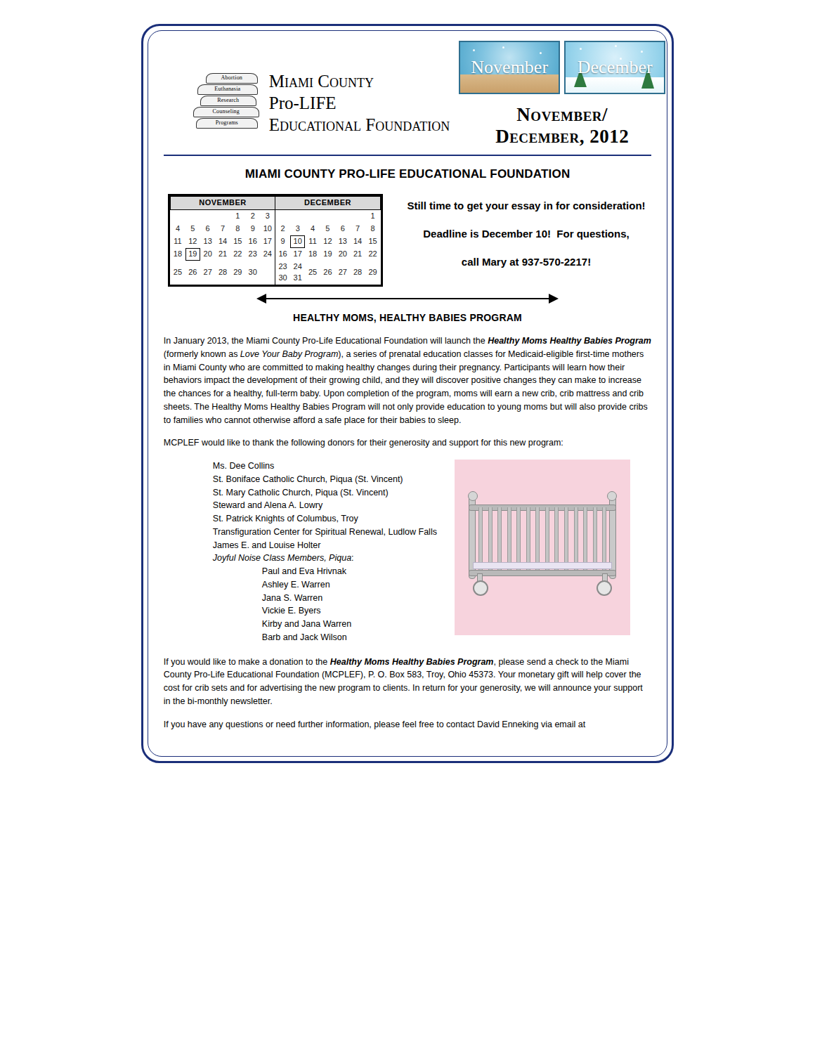Abortion
Euthanasia
Research
Counseling
Programs
Miami County
Pro-LIFE
Educational Foundation
November
December
November/
December, 2012
MIAMI COUNTY PRO-LIFE EDUCATIONAL FOUNDATION
| NOVEMBER | DECEMBER |
| --- | --- |
| | | | | 1 | 2 | 3 | | | | | | | 1 |
| 4 | 5 | 6 | 7 | 8 | 9 | 10 | 2 | 3 | 4 | 5 | 6 | 7 | 8 |
| 11 | 12 | 13 | 14 | 15 | 16 | 17 | 9 | 10 | 11 | 12 | 13 | 14 | 15 |
| 18 | 19 | 20 | 21 | 22 | 23 | 24 | 16 | 17 | 18 | 19 | 20 | 21 | 22 |
| 25 | 26 | 27 | 28 | 29 | 30 | | 23 30 | 24 31 | 25 | 26 | 27 | 28 | 29 |
Still time to get your essay in for consideration!
Deadline is December 10! For questions,
call Mary at 937-570-2217!
HEALTHY MOMS, HEALTHY BABIES PROGRAM
In January 2013, the Miami County Pro-Life Educational Foundation will launch the Healthy Moms Healthy Babies Program (formerly known as Love Your Baby Program), a series of prenatal education classes for Medicaid-eligible first-time mothers in Miami County who are committed to making healthy changes during their pregnancy. Participants will learn how their behaviors impact the development of their growing child, and they will discover positive changes they can make to increase the chances for a healthy, full-term baby. Upon completion of the program, moms will earn a new crib, crib mattress and crib sheets. The Healthy Moms Healthy Babies Program will not only provide education to young moms but will also provide cribs to families who cannot otherwise afford a safe place for their babies to sleep.
MCPLEF would like to thank the following donors for their generosity and support for this new program:
Ms. Dee Collins
St. Boniface Catholic Church, Piqua (St. Vincent)
St. Mary Catholic Church, Piqua (St. Vincent)
Steward and Alena A. Lowry
St. Patrick Knights of Columbus, Troy
Transfiguration Center for Spiritual Renewal, Ludlow Falls
James E. and Louise Holter
Joyful Noise Class Members, Piqua:
Paul and Eva Hrivnak
Ashley E. Warren
Jana S. Warren
Vickie E. Byers
Kirby and Jana Warren
Barb and Jack Wilson
If you would like to make a donation to the Healthy Moms Healthy Babies Program, please send a check to the Miami County Pro-Life Educational Foundation (MCPLEF), P. O. Box 583, Troy, Ohio 45373. Your monetary gift will help cover the cost for crib sets and for advertising the new program to clients. In return for your generosity, we will announce your support in the bi-monthly newsletter.
If you have any questions or need further information, please feel free to contact David Enneking via email at